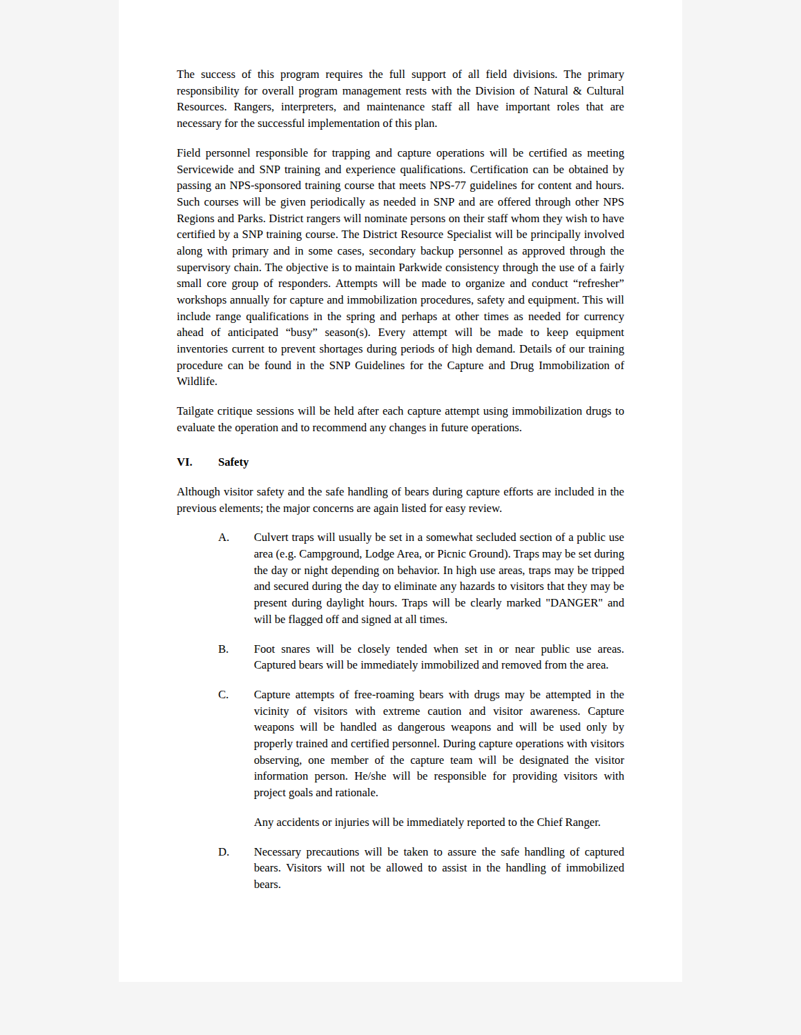The success of this program requires the full support of all field divisions. The primary responsibility for overall program management rests with the Division of Natural & Cultural Resources. Rangers, interpreters, and maintenance staff all have important roles that are necessary for the successful implementation of this plan.
Field personnel responsible for trapping and capture operations will be certified as meeting Servicewide and SNP training and experience qualifications. Certification can be obtained by passing an NPS-sponsored training course that meets NPS-77 guidelines for content and hours. Such courses will be given periodically as needed in SNP and are offered through other NPS Regions and Parks. District rangers will nominate persons on their staff whom they wish to have certified by a SNP training course. The District Resource Specialist will be principally involved along with primary and in some cases, secondary backup personnel as approved through the supervisory chain. The objective is to maintain Parkwide consistency through the use of a fairly small core group of responders. Attempts will be made to organize and conduct “refresher” workshops annually for capture and immobilization procedures, safety and equipment. This will include range qualifications in the spring and perhaps at other times as needed for currency ahead of anticipated “busy” season(s). Every attempt will be made to keep equipment inventories current to prevent shortages during periods of high demand. Details of our training procedure can be found in the SNP Guidelines for the Capture and Drug Immobilization of Wildlife.
Tailgate critique sessions will be held after each capture attempt using immobilization drugs to evaluate the operation and to recommend any changes in future operations.
VI. Safety
Although visitor safety and the safe handling of bears during capture efforts are included in the previous elements; the major concerns are again listed for easy review.
A.
Culvert traps will usually be set in a somewhat secluded section of a public use area (e.g. Campground, Lodge Area, or Picnic Ground). Traps may be set during the day or night depending on behavior. In high use areas, traps may be tripped and secured during the day to eliminate any hazards to visitors that they may be present during daylight hours. Traps will be clearly marked "DANGER" and will be flagged off and signed at all times.
B.
Foot snares will be closely tended when set in or near public use areas. Captured bears will be immediately immobilized and removed from the area.
C.
Capture attempts of free-roaming bears with drugs may be attempted in the vicinity of visitors with extreme caution and visitor awareness. Capture weapons will be handled as dangerous weapons and will be used only by properly trained and certified personnel. During capture operations with visitors observing, one member of the capture team will be designated the visitor information person. He/she will be responsible for providing visitors with project goals and rationale.
Any accidents or injuries will be immediately reported to the Chief Ranger.
D.
Necessary precautions will be taken to assure the safe handling of captured bears. Visitors will not be allowed to assist in the handling of immobilized bears.